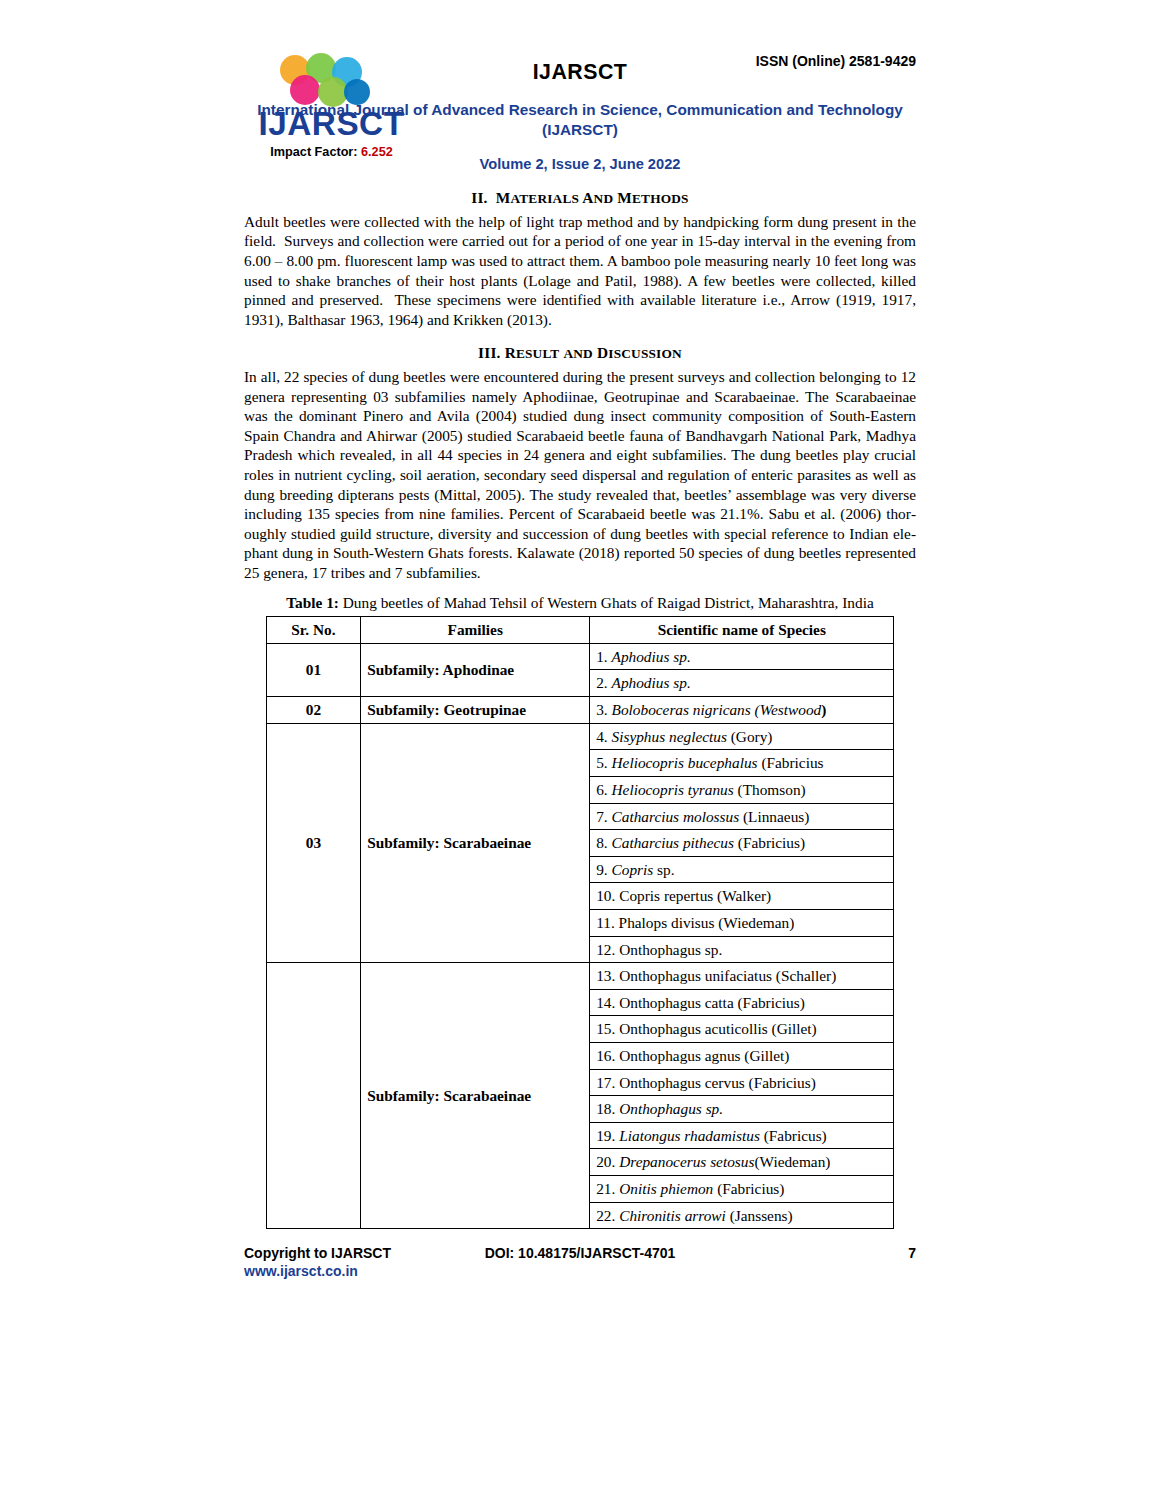ISSN (Online) 2581-9429
IJARSCT
Impact Factor: 6.252
IJARSCT
International Journal of Advanced Research in Science, Communication and Technology (IJARSCT)
Volume 2, Issue 2, June 2022
II. MATERIALS AND METHODS
Adult beetles were collected with the help of light trap method and by handpicking form dung present in the field. Surveys and collection were carried out for a period of one year in 15-day interval in the evening from 6.00 – 8.00 pm. fluorescent lamp was used to attract them. A bamboo pole measuring nearly 10 feet long was used to shake branches of their host plants (Lolage and Patil, 1988). A few beetles were collected, killed pinned and preserved. These specimens were identified with available literature i.e., Arrow (1919, 1917, 1931), Balthasar 1963, 1964) and Krikken (2013).
III. RESULT AND DISCUSSION
In all, 22 species of dung beetles were encountered during the present surveys and collection belonging to 12 genera representing 03 subfamilies namely Aphodiinae, Geotrupinae and Scarabaeinae. The Scarabaeinae was the dominant Pinero and Avila (2004) studied dung insect community composition of South-Eastern Spain Chandra and Ahirwar (2005) studied Scarabaeid beetle fauna of Bandhavgarh National Park, Madhya Pradesh which revealed, in all 44 species in 24 genera and eight subfamilies. The dung beetles play crucial roles in nutrient cycling, soil aeration, secondary seed dispersal and regulation of enteric parasites as well as dung breeding dipterans pests (Mittal, 2005). The study revealed that, beetles’ assemblage was very diverse including 135 species from nine families. Percent of Scarabaeid beetle was 21.1%. Sabu et al. (2006) thoroughly studied guild structure, diversity and succession of dung beetles with special reference to Indian elephant dung in South-Western Ghats forests. Kalawate (2018) reported 50 species of dung beetles represented 25 genera, 17 tribes and 7 subfamilies.
Table 1: Dung beetles of Mahad Tehsil of Western Ghats of Raigad District, Maharashtra, India
| Sr. No. | Families | Scientific name of Species |
| --- | --- | --- |
| 01 | Subfamily: Aphodinae | 1. Aphodius sp. |
| 2. Aphodius sp. |
| 02 | Subfamily: Geotrupinae | 3. Boloboceras nigricans (Westwood ) |
| 03 | Subfamily: Scarabaeinae | 4. Sisyphus neglectus (Gory) |
| 5. Heliocopris bucephalus (Fabricius |
| 6. Heliocopris tyranus (Thomson) |
| 7. Catharcius molossus (Linnaeus) |
| 8. Catharcius pithecus (Fabricius) |
| 9. Copris sp. |
| 10. Copris repertus (Walker) |
| 11. Phalops divisus (Wiedeman) |
| 12. Onthophagus sp. |
| | Subfamily: Scarabaeinae | 13. Onthophagus unifaciatus (Schaller) |
| 14. Onthophagus catta (Fabricius) |
| 15. Onthophagus acuticollis (Gillet) |
| 16. Onthophagus agnus (Gillet) |
| 17. Onthophagus cervus (Fabricius) |
| 18. Onthophagus sp. |
| 19. Liatongus rhadamistus (Fabricus) |
| 20. Drepanocerus setosus (Wiedeman) |
| 21. Onitis phiemon (Fabricius) |
| 22. Chironitis arrowi (Janssens) |
Copyright to IJARSCT
www.ijarsct.co.in
DOI: 10.48175/IJARSCT-4701
7